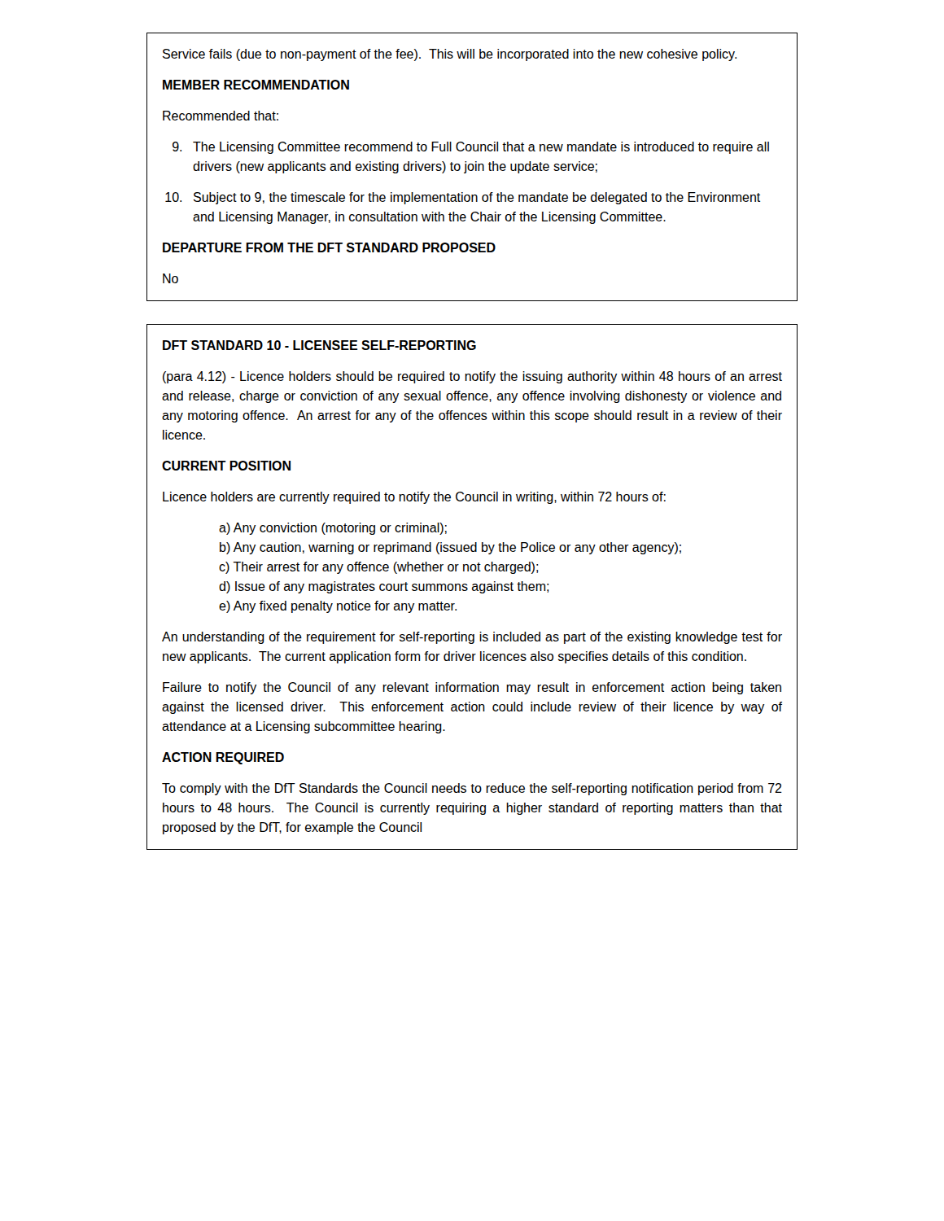Service fails (due to non-payment of the fee). This will be incorporated into the new cohesive policy.
Member Recommendation
Recommended that:
The Licensing Committee recommend to Full Council that a new mandate is introduced to require all drivers (new applicants and existing drivers) to join the update service;
Subject to 9, the timescale for the implementation of the mandate be delegated to the Environment and Licensing Manager, in consultation with the Chair of the Licensing Committee.
Departure from the DfT Standard Proposed
No
DfT Standard 10 - Licensee Self-Reporting
(para 4.12) - Licence holders should be required to notify the issuing authority within 48 hours of an arrest and release, charge or conviction of any sexual offence, any offence involving dishonesty or violence and any motoring offence. An arrest for any of the offences within this scope should result in a review of their licence.
Current Position
Licence holders are currently required to notify the Council in writing, within 72 hours of:
a) Any conviction (motoring or criminal);
b) Any caution, warning or reprimand (issued by the Police or any other agency);
c) Their arrest for any offence (whether or not charged);
d) Issue of any magistrates court summons against them;
e) Any fixed penalty notice for any matter.
An understanding of the requirement for self-reporting is included as part of the existing knowledge test for new applicants. The current application form for driver licences also specifies details of this condition.
Failure to notify the Council of any relevant information may result in enforcement action being taken against the licensed driver. This enforcement action could include review of their licence by way of attendance at a Licensing subcommittee hearing.
Action Required
To comply with the DfT Standards the Council needs to reduce the self-reporting notification period from 72 hours to 48 hours. The Council is currently requiring a higher standard of reporting matters than that proposed by the DfT, for example the Council